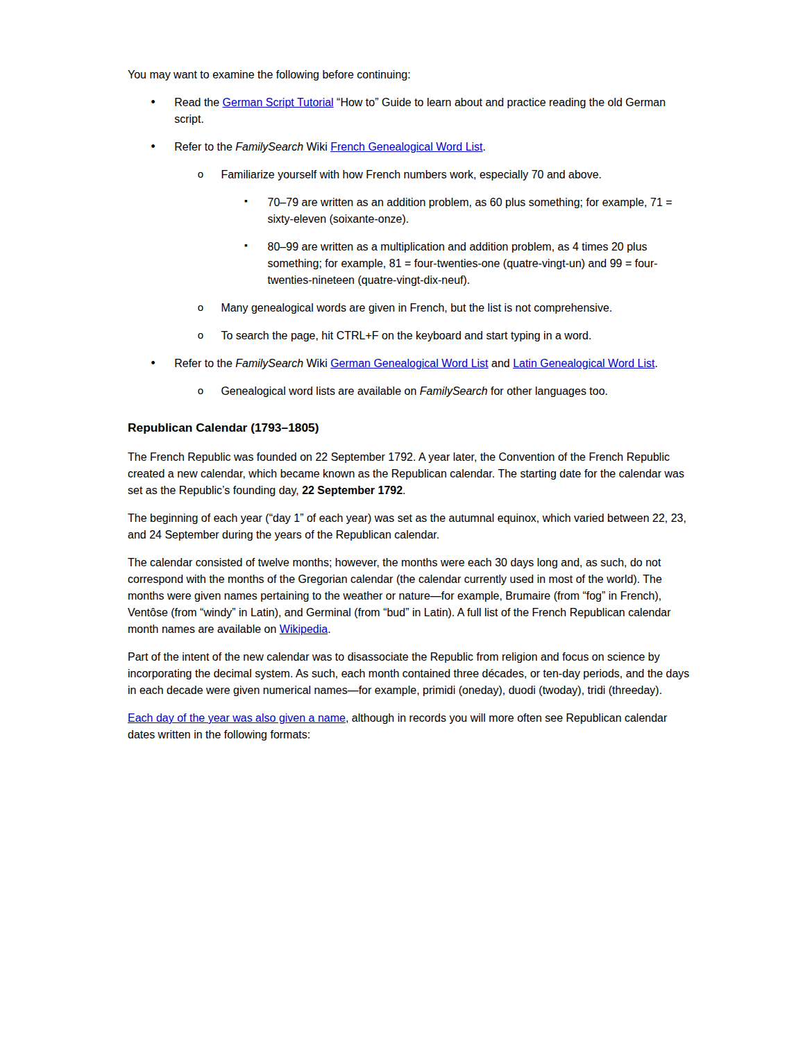You may want to examine the following before continuing:
Read the German Script Tutorial “How to” Guide to learn about and practice reading the old German script.
Refer to the FamilySearch Wiki French Genealogical Word List.
Familiarize yourself with how French numbers work, especially 70 and above.
70–79 are written as an addition problem, as 60 plus something; for example, 71 = sixty-eleven (soixante-onze).
80–99 are written as a multiplication and addition problem, as 4 times 20 plus something; for example, 81 = four-twenties-one (quatre-vingt-un) and 99 = four-twenties-nineteen (quatre-vingt-dix-neuf).
Many genealogical words are given in French, but the list is not comprehensive.
To search the page, hit CTRL+F on the keyboard and start typing in a word.
Refer to the FamilySearch Wiki German Genealogical Word List and Latin Genealogical Word List.
Genealogical word lists are available on FamilySearch for other languages too.
Republican Calendar (1793–1805)
The French Republic was founded on 22 September 1792. A year later, the Convention of the French Republic created a new calendar, which became known as the Republican calendar. The starting date for the calendar was set as the Republic’s founding day, 22 September 1792.
The beginning of each year (“day 1” of each year) was set as the autumnal equinox, which varied between 22, 23, and 24 September during the years of the Republican calendar.
The calendar consisted of twelve months; however, the months were each 30 days long and, as such, do not correspond with the months of the Gregorian calendar (the calendar currently used in most of the world). The months were given names pertaining to the weather or nature—for example, Brumaire (from “fog” in French), Ventôse (from “windy” in Latin), and Germinal (from “bud” in Latin). A full list of the French Republican calendar month names are available on Wikipedia.
Part of the intent of the new calendar was to disassociate the Republic from religion and focus on science by incorporating the decimal system. As such, each month contained three décades, or ten-day periods, and the days in each decade were given numerical names—for example, primidi (oneday), duodi (twoday), tridi (threeday).
Each day of the year was also given a name, although in records you will more often see Republican calendar dates written in the following formats: